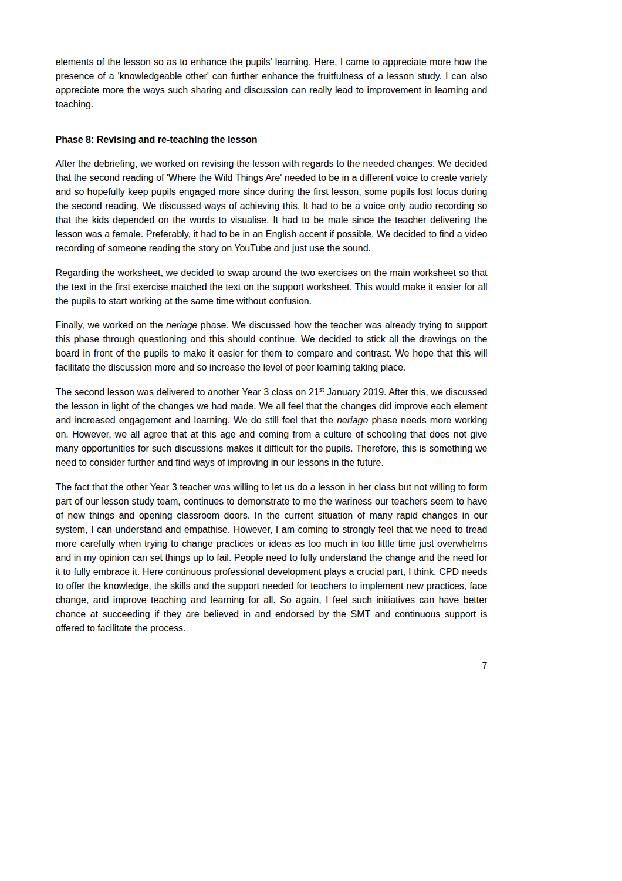elements of the lesson so as to enhance the pupils' learning. Here, I came to appreciate more how the presence of a 'knowledgeable other' can further enhance the fruitfulness of a lesson study. I can also appreciate more the ways such sharing and discussion can really lead to improvement in learning and teaching.
Phase 8: Revising and re-teaching the lesson
After the debriefing, we worked on revising the lesson with regards to the needed changes. We decided that the second reading of 'Where the Wild Things Are' needed to be in a different voice to create variety and so hopefully keep pupils engaged more since during the first lesson, some pupils lost focus during the second reading. We discussed ways of achieving this. It had to be a voice only audio recording so that the kids depended on the words to visualise. It had to be male since the teacher delivering the lesson was a female. Preferably, it had to be in an English accent if possible. We decided to find a video recording of someone reading the story on YouTube and just use the sound.
Regarding the worksheet, we decided to swap around the two exercises on the main worksheet so that the text in the first exercise matched the text on the support worksheet. This would make it easier for all the pupils to start working at the same time without confusion.
Finally, we worked on the neriage phase. We discussed how the teacher was already trying to support this phase through questioning and this should continue. We decided to stick all the drawings on the board in front of the pupils to make it easier for them to compare and contrast. We hope that this will facilitate the discussion more and so increase the level of peer learning taking place.
The second lesson was delivered to another Year 3 class on 21st January 2019. After this, we discussed the lesson in light of the changes we had made. We all feel that the changes did improve each element and increased engagement and learning. We do still feel that the neriage phase needs more working on. However, we all agree that at this age and coming from a culture of schooling that does not give many opportunities for such discussions makes it difficult for the pupils. Therefore, this is something we need to consider further and find ways of improving in our lessons in the future.
The fact that the other Year 3 teacher was willing to let us do a lesson in her class but not willing to form part of our lesson study team, continues to demonstrate to me the wariness our teachers seem to have of new things and opening classroom doors. In the current situation of many rapid changes in our system, I can understand and empathise. However, I am coming to strongly feel that we need to tread more carefully when trying to change practices or ideas as too much in too little time just overwhelms and in my opinion can set things up to fail. People need to fully understand the change and the need for it to fully embrace it. Here continuous professional development plays a crucial part, I think. CPD needs to offer the knowledge, the skills and the support needed for teachers to implement new practices, face change, and improve teaching and learning for all. So again, I feel such initiatives can have better chance at succeeding if they are believed in and endorsed by the SMT and continuous support is offered to facilitate the process.
7